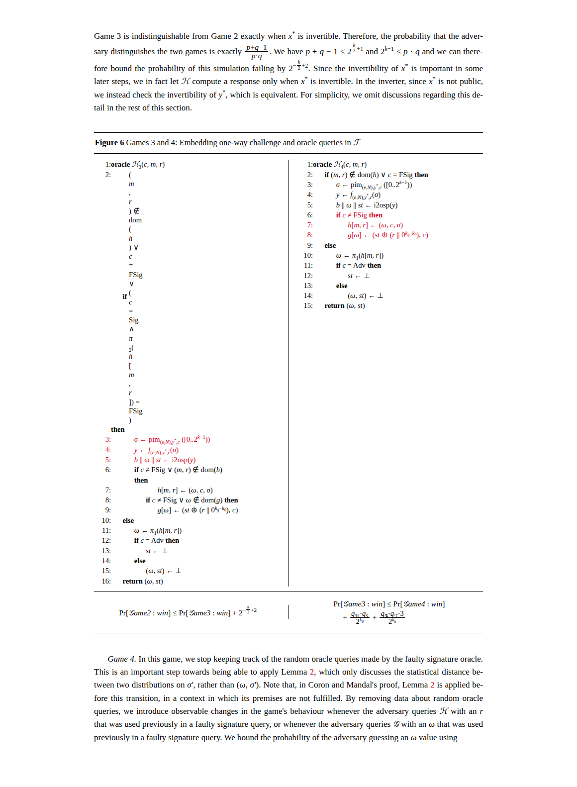Game 3 is indistinguishable from Game 2 exactly when x* is invertible. Therefore, the probability that the adversary distinguishes the two games is exactly p+q−1 p·q. We have p + q − 1 ≤ 2k 2+1 and 2k−1 ≤ p · q and we can therefore bound the probability of this simulation failing by 2−k 2+2. Since the invertibility of x* is important in some later steps, we in fact let ℋ compute a response only when x* is invertible. In the inverter, since x* is not public, we instead check the invertibility of y*, which is equivalent. For simplicity, we omit discussions regarding this detail in the rest of this section.
Figure 6 Games 3 and 4: Embedding one-way challenge and oracle queries in ℱ
| 1: | oracle ℋ 3 ( c , m , r ) |
| 2: | if ( m , r ) ∉ dom ( h ) ∨ c = FSig ∨ ( c = Sig ∧ π 2 ( h [ m , r ]) = FSig ) |
| | then |
| 3: | σ ← pim ( e , N ), y * , c ([0..2 k −1 )) |
| 4: | y ← f ( e , N ), y * , c ( σ ) |
| 5: | b // ω // st ← i2osp ( y ) |
| 6: | if c ≠ FSig ∨ ( m , r ) ∉ dom ( h ) |
| | then |
| 7: | h [ m , r ] ← ( ω , c , σ ) |
| 8: | if c ≠ FSig ∨ ω ∉ dom ( g ) then |
| 9: | g [ ω ] ← ( st ⊕ ( r // 0 k g − k 0 ), c ) |
| 10: | else |
| 11: | ω ← π 1 ( h [ m , r ]) |
| 12: | if c = Adv then |
| 13: | st ← ⊥ |
| 14: | else |
| 15: | ( ω , st ) ← ⊥ |
| 16: | return ( ω , st ) |
| 1: | oracle ℋ 4 ( c , m , r ) |
| 2: | if ( m , r ) ∉ dom ( h ) ∨ c = FSig then |
| 3: | σ ← pim ( e , N ), y * , c ([0..2 k −1 )) |
| 4: | y ← f ( e , N ), y * , c ( σ ) |
| 5: | b // ω // st ← i2osp ( y ) |
| 6: | if c ≠ FSig then |
| 7: | h [ m , r ] ← ( ω , c , σ ) |
| 8: | g [ ω ] ← ( st ⊕ ( r // 0 k g − k 0 ), c ) |
| 9: | else |
| 10: | ω ← π 1 ( h [ m , r ]) |
| 11: | if c = Adv then |
| 12: | st ← ⊥ |
| 13: | else |
| 14: | ( ω , st ) ← ⊥ |
| 15: | return ( ω , st ) |
Pr[𝒢ame2 : win] ≤ Pr[𝒢ame3 : win] + 2−k 2+2
Pr[𝒢ame3 : win] ≤ Pr[𝒢ame4 : win] + qℋ·qS 2k0 + q𝒢·qℱ·32kh
Game 4. In this game, we stop keeping track of the random oracle queries made by the faulty signature oracle. This is an important step towards being able to apply Lemma 2, which only discusses the statistical distance between two distributions on σ′, rather than (ω, σ′). Note that, in Coron and Mandal's proof, Lemma 2 is applied before this transition, in a context in which its premises are not fulfilled. By removing data about random oracle queries, we introduce observable changes in the game's behaviour whenever the adversary queries ℋ with an r that was used previously in a faulty signature query, or whenever the adversary queries 𝒢 with an ω that was used previously in a faulty signature query. We bound the probability of the adversary guessing an ω value using